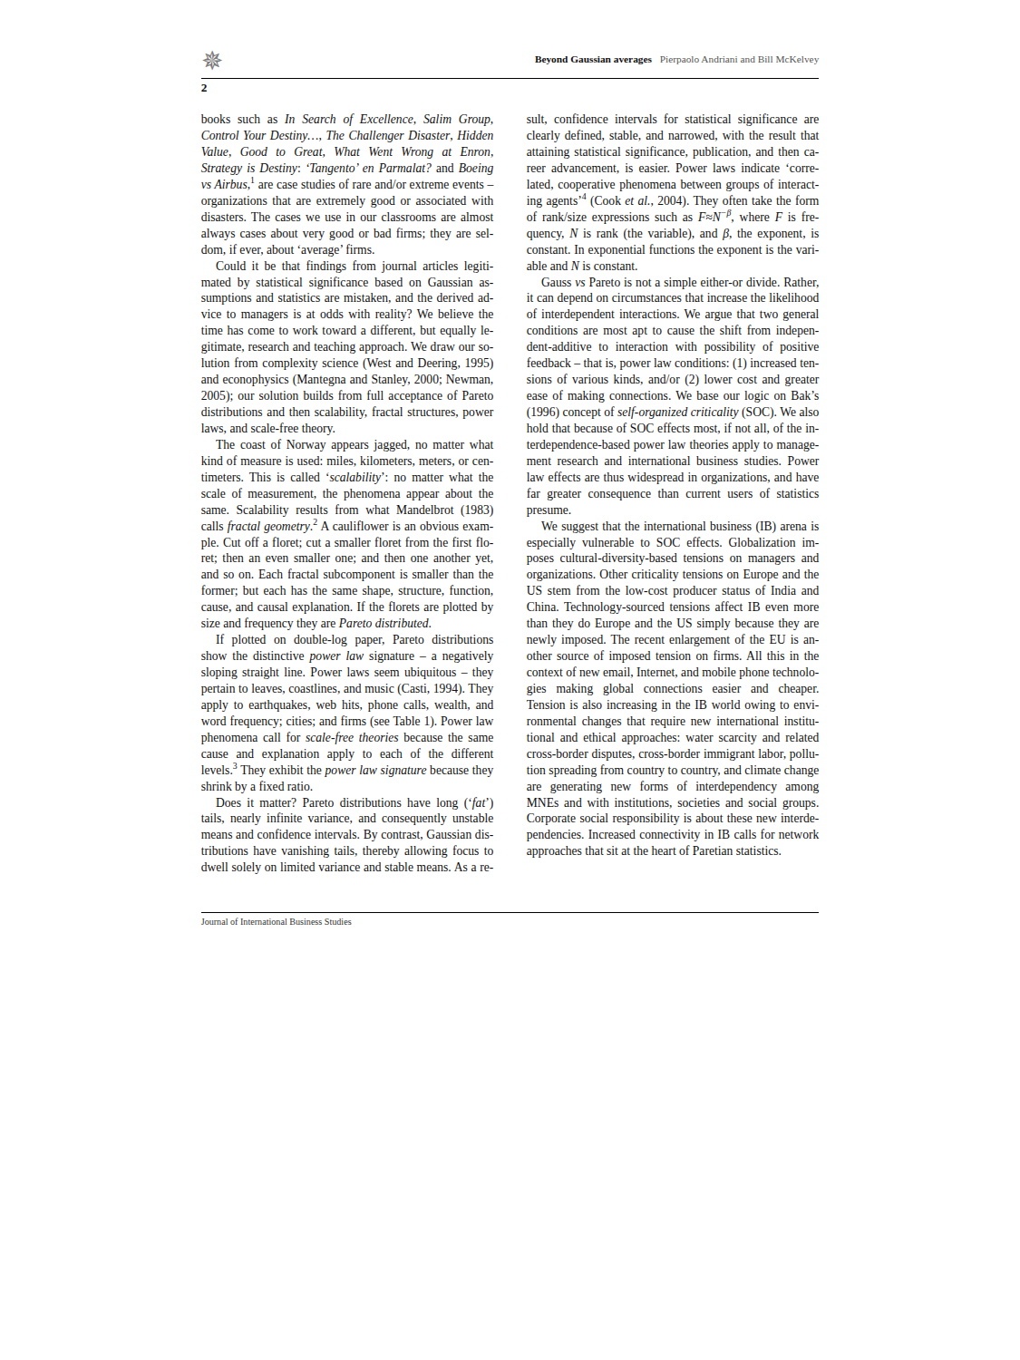✵
Beyond Gaussian averages Pierpaolo Andriani and Bill McKelvey
2
books such as In Search of Excellence, Salim Group, Control Your Destiny…, The Challenger Disaster, Hidden Value, Good to Great, What Went Wrong at Enron, Strategy is Destiny: ‘Tangento’ en Parmalat? and Boeing vs Airbus,1 are case studies of rare and/or extreme events – organizations that are extremely good or associated with disasters. The cases we use in our classrooms are almost always cases about very good or bad firms; they are seldom, if ever, about ‘average’ firms.
Could it be that findings from journal articles legitimated by statistical significance based on Gaussian assumptions and statistics are mistaken, and the derived advice to managers is at odds with reality? We believe the time has come to work toward a different, but equally legitimate, research and teaching approach. We draw our solution from complexity science (West and Deering, 1995) and econophysics (Mantegna and Stanley, 2000; Newman, 2005); our solution builds from full acceptance of Pareto distributions and then scalability, fractal structures, power laws, and scale-free theory.
The coast of Norway appears jagged, no matter what kind of measure is used: miles, kilometers, meters, or centimeters. This is called ‘scalability’: no matter what the scale of measurement, the phenomena appear about the same. Scalability results from what Mandelbrot (1983) calls fractal geometry.2 A cauliflower is an obvious example. Cut off a floret; cut a smaller floret from the first floret; then an even smaller one; and then one another yet, and so on. Each fractal subcomponent is smaller than the former; but each has the same shape, structure, function, cause, and causal explanation. If the florets are plotted by size and frequency they are Pareto distributed.
If plotted on double-log paper, Pareto distributions show the distinctive power law signature – a negatively sloping straight line. Power laws seem ubiquitous – they pertain to leaves, coastlines, and music (Casti, 1994). They apply to earthquakes, web hits, phone calls, wealth, and word frequency; cities; and firms (see Table 1). Power law phenomena call for scale-free theories because the same cause and explanation apply to each of the different levels.3 They exhibit the power law signature because they shrink by a fixed ratio.
Does it matter? Pareto distributions have long (‘fat’) tails, nearly infinite variance, and consequently unstable means and confidence intervals. By contrast, Gaussian distributions have vanishing tails, thereby allowing focus to dwell solely on limited variance and stable means. As a result, confidence intervals for statistical significance are clearly defined, stable, and narrowed, with the result that attaining statistical significance, publication, and then career advancement, is easier. Power laws indicate ‘correlated, cooperative phenomena between groups of interacting agents’4 (Cook et al., 2004). They often take the form of rank/size expressions such as F≈N−β, where F is frequency, N is rank (the variable), and β, the exponent, is constant. In exponential functions the exponent is the variable and N is constant.
Gauss vs Pareto is not a simple either-or divide. Rather, it can depend on circumstances that increase the likelihood of interdependent interactions. We argue that two general conditions are most apt to cause the shift from independent-additive to interaction with possibility of positive feedback – that is, power law conditions: (1) increased tensions of various kinds, and/or (2) lower cost and greater ease of making connections. We base our logic on Bak’s (1996) concept of self-organized criticality (SOC). We also hold that because of SOC effects most, if not all, of the interdependence-based power law theories apply to management research and international business studies. Power law effects are thus widespread in organizations, and have far greater consequence than current users of statistics presume.
We suggest that the international business (IB) arena is especially vulnerable to SOC effects. Globalization imposes cultural-diversity-based tensions on managers and organizations. Other criticality tensions on Europe and the US stem from the low-cost producer status of India and China. Technology-sourced tensions affect IB even more than they do Europe and the US simply because they are newly imposed. The recent enlargement of the EU is another source of imposed tension on firms. All this in the context of new email, Internet, and mobile phone technologies making global connections easier and cheaper. Tension is also increasing in the IB world owing to environmental changes that require new international institutional and ethical approaches: water scarcity and related cross-border disputes, cross-border immigrant labor, pollution spreading from country to country, and climate change are generating new forms of interdependency among MNEs and with institutions, societies and social groups. Corporate social responsibility is about these new interdependencies. Increased connectivity in IB calls for network approaches that sit at the heart of Paretian statistics.
Journal of International Business Studies